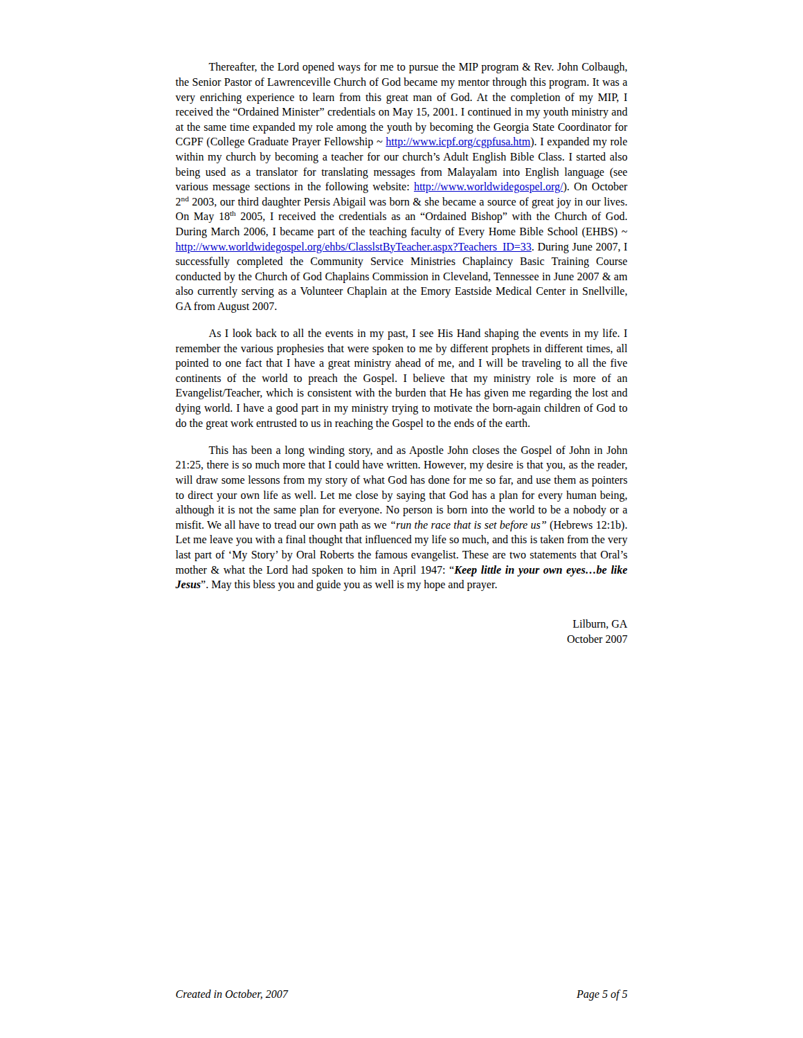Thereafter, the Lord opened ways for me to pursue the MIP program & Rev. John Colbaugh, the Senior Pastor of Lawrenceville Church of God became my mentor through this program. It was a very enriching experience to learn from this great man of God. At the completion of my MIP, I received the “Ordained Minister” credentials on May 15, 2001. I continued in my youth ministry and at the same time expanded my role among the youth by becoming the Georgia State Coordinator for CGPF (College Graduate Prayer Fellowship ~ http://www.icpf.org/cgpfusa.htm). I expanded my role within my church by becoming a teacher for our church’s Adult English Bible Class. I started also being used as a translator for translating messages from Malayalam into English language (see various message sections in the following website: http://www.worldwidegospel.org/). On October 2nd 2003, our third daughter Persis Abigail was born & she became a source of great joy in our lives. On May 18th 2005, I received the credentials as an “Ordained Bishop” with the Church of God. During March 2006, I became part of the teaching faculty of Every Home Bible School (EHBS) ~ http://www.worldwidegospel.org/ehbs/ClasslstByTeacher.aspx?Teachers_ID=33. During June 2007, I successfully completed the Community Service Ministries Chaplaincy Basic Training Course conducted by the Church of God Chaplains Commission in Cleveland, Tennessee in June 2007 & am also currently serving as a Volunteer Chaplain at the Emory Eastside Medical Center in Snellville, GA from August 2007.
As I look back to all the events in my past, I see His Hand shaping the events in my life. I remember the various prophesies that were spoken to me by different prophets in different times, all pointed to one fact that I have a great ministry ahead of me, and I will be traveling to all the five continents of the world to preach the Gospel. I believe that my ministry role is more of an Evangelist/Teacher, which is consistent with the burden that He has given me regarding the lost and dying world. I have a good part in my ministry trying to motivate the born-again children of God to do the great work entrusted to us in reaching the Gospel to the ends of the earth.
This has been a long winding story, and as Apostle John closes the Gospel of John in John 21:25, there is so much more that I could have written. However, my desire is that you, as the reader, will draw some lessons from my story of what God has done for me so far, and use them as pointers to direct your own life as well. Let me close by saying that God has a plan for every human being, although it is not the same plan for everyone. No person is born into the world to be a nobody or a misfit. We all have to tread our own path as we “run the race that is set before us” (Hebrews 12:1b). Let me leave you with a final thought that influenced my life so much, and this is taken from the very last part of ‘My Story’ by Oral Roberts the famous evangelist. These are two statements that Oral’s mother & what the Lord had spoken to him in April 1947: “Keep little in your own eyes…be like Jesus”. May this bless you and guide you as well is my hope and prayer.
Lilburn, GA
October 2007
Created in October, 2007 Page 5 of 5